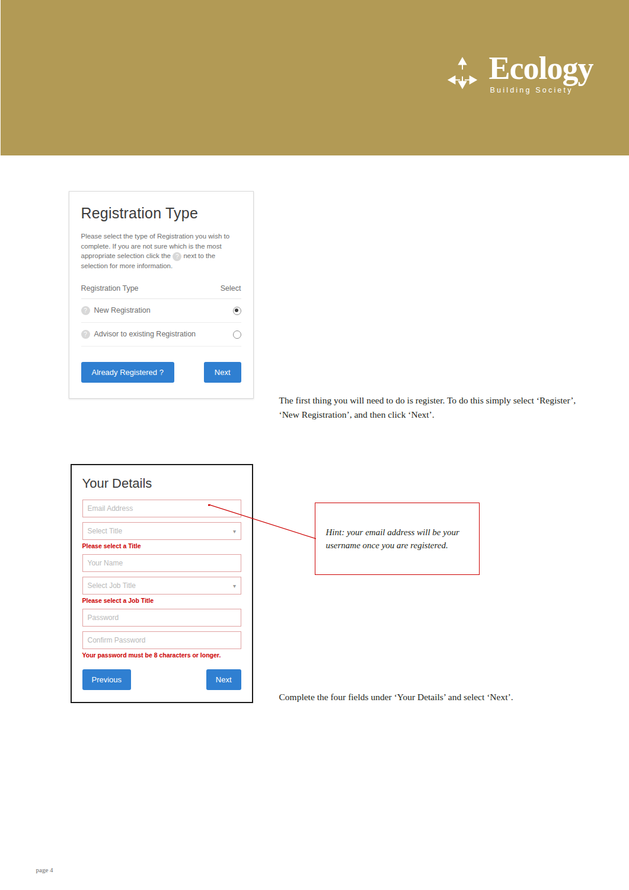Ecology Building Society
Registration Type
Please select the type of Registration you wish to complete. If you are not sure which is the most appropriate selection click the ? next to the selection for more information.
| Registration Type | Select |
| --- | --- |
| ? New Registration | |
| ? Advisor to existing Registration | |
Already Registered ? Next
The first thing you will need to do is register. To do this simply select ‘Register’, ‘New Registration’, and then click ‘Next’.
Your Details
Email Address
Select Title
Please select a Title
Your Name
Select Job Title
Please select a Job Title
Password
Confirm Password
Your password must be 8 characters or longer.
Previous Next
Hint: your email address will be your username once you are registered.
Complete the four fields under ‘Your Details’ and select ‘Next’.
page 4